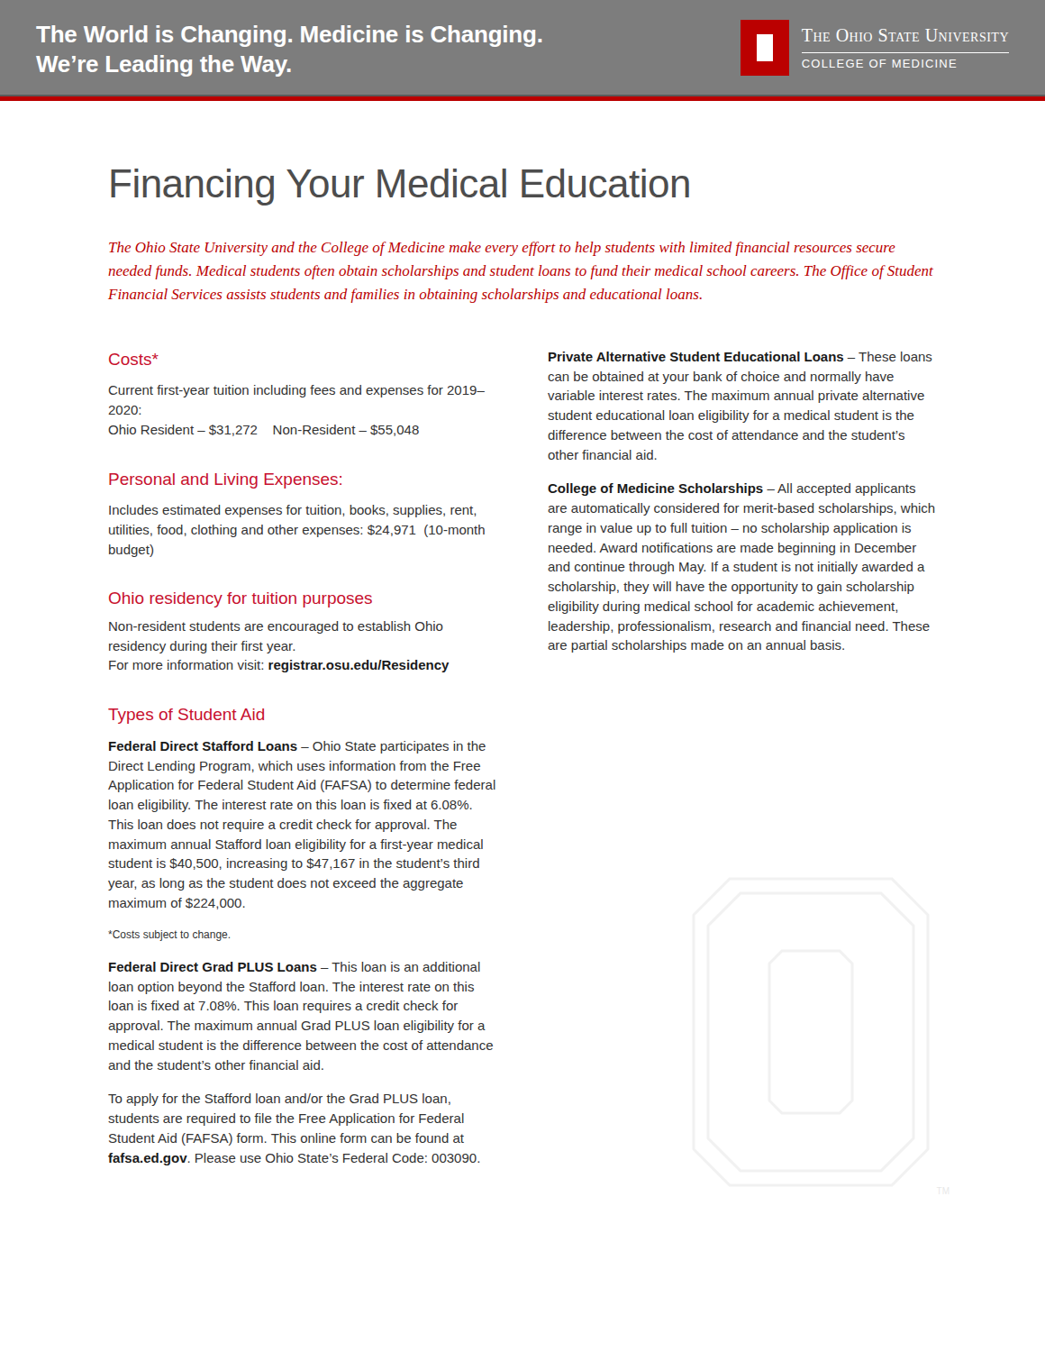The World is Changing. Medicine is Changing.
We’re Leading the Way.
The Ohio State University
College of Medicine
Financing Your Medical Education
The Ohio State University and the College of Medicine make every effort to help students with limited financial resources secure needed funds. Medical students often obtain scholarships and student loans to fund their medical school careers. The Office of Student Financial Services assists students and families in obtaining scholarships and educational loans.
Costs*
Current first-year tuition including fees and expenses for 2019–2020:
Ohio Resident – $31,272 Non-Resident – $55,048
Personal and Living Expenses:
Includes estimated expenses for tuition, books, supplies, rent, utilities, food, clothing and other expenses: $24,971 (10-month budget)
Ohio residency for tuition purposes
Non-resident students are encouraged to establish Ohio residency during their first year.
For more information visit: registrar.osu.edu/Residency
Types of Student Aid
Federal Direct Stafford Loans – Ohio State participates in the Direct Lending Program, which uses information from the Free Application for Federal Student Aid (FAFSA) to determine federal loan eligibility. The interest rate on this loan is fixed at 6.08%. This loan does not require a credit check for approval. The maximum annual Stafford loan eligibility for a first-year medical student is $40,500, increasing to $47,167 in the student’s third year, as long as the student does not exceed the aggregate maximum of $224,000.
*Costs subject to change.
Federal Direct Grad PLUS Loans – This loan is an additional loan option beyond the Stafford loan. The interest rate on this loan is fixed at 7.08%. This loan requires a credit check for approval. The maximum annual Grad PLUS loan eligibility for a medical student is the difference between the cost of attendance and the student’s other financial aid.
To apply for the Stafford loan and/or the Grad PLUS loan, students are required to file the Free Application for Federal Student Aid (FAFSA) form. This online form can be found at fafsa.ed.gov. Please use Ohio State’s Federal Code: 003090.
Private Alternative Student Educational Loans – These loans can be obtained at your bank of choice and normally have variable interest rates. The maximum annual private alternative student educational loan eligibility for a medical student is the difference between the cost of attendance and the student’s other financial aid.
College of Medicine Scholarships – All accepted applicants are automatically considered for merit-based scholarships, which range in value up to full tuition – no scholarship application is needed. Award notifications are made beginning in December and continue through May. If a student is not initially awarded a scholarship, they will have the opportunity to gain scholarship eligibility during medical school for academic achievement, leadership, professionalism, research and financial need. These are partial scholarships made on an annual basis.
TM